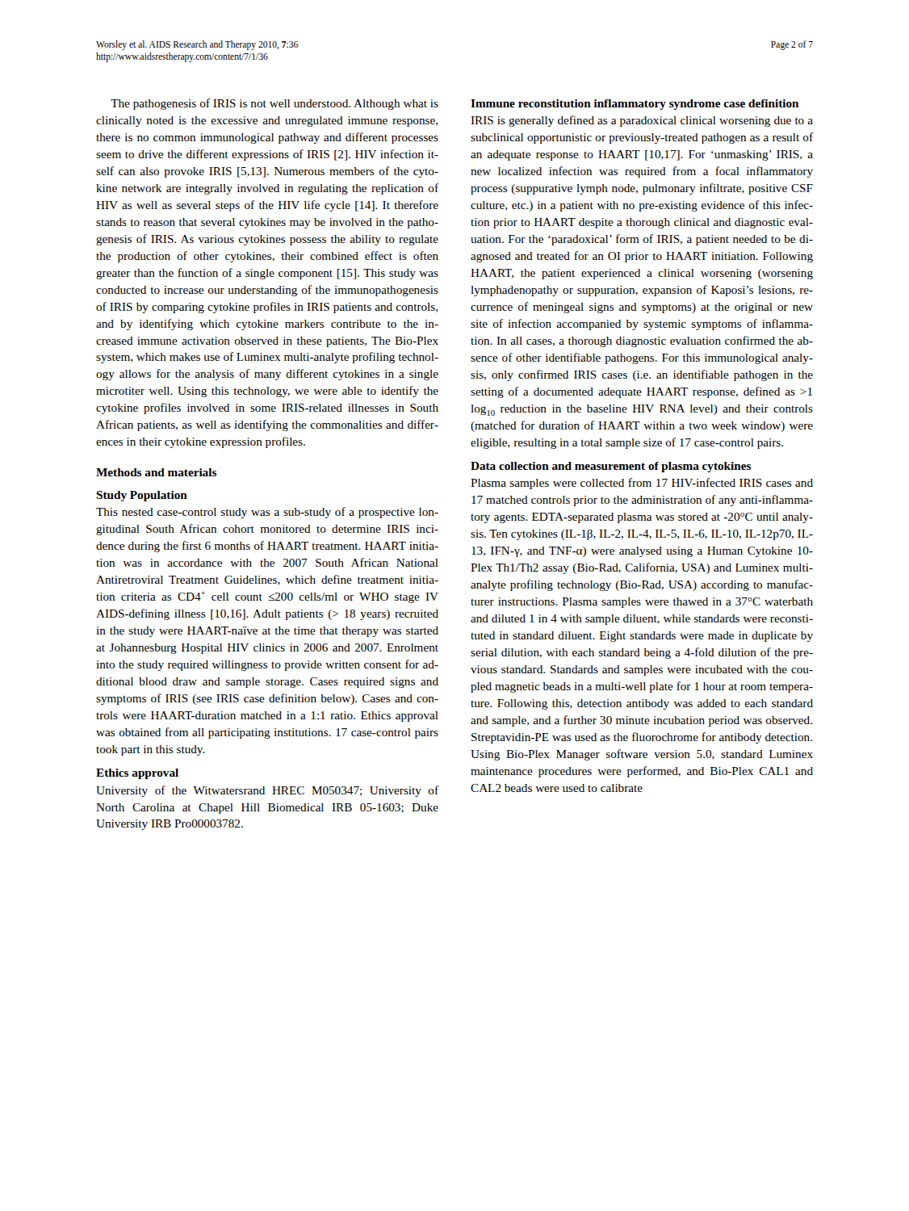Worsley et al. AIDS Research and Therapy 2010, 7:36 http://www.aidsrestherapy.com/content/7/1/36
Page 2 of 7
The pathogenesis of IRIS is not well understood. Although what is clinically noted is the excessive and unregulated immune response, there is no common immunological pathway and different processes seem to drive the different expressions of IRIS [2]. HIV infection itself can also provoke IRIS [5,13]. Numerous members of the cytokine network are integrally involved in regulating the replication of HIV as well as several steps of the HIV life cycle [14]. It therefore stands to reason that several cytokines may be involved in the pathogenesis of IRIS. As various cytokines possess the ability to regulate the production of other cytokines, their combined effect is often greater than the function of a single component [15]. This study was conducted to increase our understanding of the immunopathogenesis of IRIS by comparing cytokine profiles in IRIS patients and controls, and by identifying which cytokine markers contribute to the increased immune activation observed in these patients, The Bio-Plex system, which makes use of Luminex multi-analyte profiling technology allows for the analysis of many different cytokines in a single microtiter well. Using this technology, we were able to identify the cytokine profiles involved in some IRIS-related illnesses in South African patients, as well as identifying the commonalities and differences in their cytokine expression profiles.
Methods and materials
Study Population
This nested case-control study was a sub-study of a prospective longitudinal South African cohort monitored to determine IRIS incidence during the first 6 months of HAART treatment. HAART initiation was in accordance with the 2007 South African National Antiretroviral Treatment Guidelines, which define treatment initiation criteria as CD4+ cell count ≤200 cells/ml or WHO stage IV AIDS-defining illness [10,16]. Adult patients (> 18 years) recruited in the study were HAART-naïve at the time that therapy was started at Johannesburg Hospital HIV clinics in 2006 and 2007. Enrolment into the study required willingness to provide written consent for additional blood draw and sample storage. Cases required signs and symptoms of IRIS (see IRIS case definition below). Cases and controls were HAART-duration matched in a 1:1 ratio. Ethics approval was obtained from all participating institutions. 17 case-control pairs took part in this study.
Ethics approval
University of the Witwatersrand HREC M050347; University of North Carolina at Chapel Hill Biomedical IRB 05-1603; Duke University IRB Pro00003782.
Immune reconstitution inflammatory syndrome case definition
IRIS is generally defined as a paradoxical clinical worsening due to a subclinical opportunistic or previously-treated pathogen as a result of an adequate response to HAART [10,17]. For ‘unmasking’ IRIS, a new localized infection was required from a focal inflammatory process (suppurative lymph node, pulmonary infiltrate, positive CSF culture, etc.) in a patient with no pre-existing evidence of this infection prior to HAART despite a thorough clinical and diagnostic evaluation. For the ‘paradoxical’ form of IRIS, a patient needed to be diagnosed and treated for an OI prior to HAART initiation. Following HAART, the patient experienced a clinical worsening (worsening lymphadenopathy or suppuration, expansion of Kaposi’s lesions, recurrence of meningeal signs and symptoms) at the original or new site of infection accompanied by systemic symptoms of inflammation. In all cases, a thorough diagnostic evaluation confirmed the absence of other identifiable pathogens. For this immunological analysis, only confirmed IRIS cases (i.e. an identifiable pathogen in the setting of a documented adequate HAART response, defined as >1 log10 reduction in the baseline HIV RNA level) and their controls (matched for duration of HAART within a two week window) were eligible, resulting in a total sample size of 17 case-control pairs.
Data collection and measurement of plasma cytokines
Plasma samples were collected from 17 HIV-infected IRIS cases and 17 matched controls prior to the administration of any anti-inflammatory agents. EDTA-separated plasma was stored at -20°C until analysis. Ten cytokines (IL-1β, IL-2, IL-4, IL-5, IL-6, IL-10, IL-12p70, IL-13, IFN-γ, and TNF-α) were analysed using a Human Cytokine 10-Plex Th1/Th2 assay (Bio-Rad, California, USA) and Luminex multi-analyte profiling technology (Bio-Rad, USA) according to manufacturer instructions. Plasma samples were thawed in a 37°C waterbath and diluted 1 in 4 with sample diluent, while standards were reconstituted in standard diluent. Eight standards were made in duplicate by serial dilution, with each standard being a 4-fold dilution of the previous standard. Standards and samples were incubated with the coupled magnetic beads in a multi-well plate for 1 hour at room temperature. Following this, detection antibody was added to each standard and sample, and a further 30 minute incubation period was observed. Streptavidin-PE was used as the fluorochrome for antibody detection. Using Bio-Plex Manager software version 5.0, standard Luminex maintenance procedures were performed, and Bio-Plex CAL1 and CAL2 beads were used to calibrate